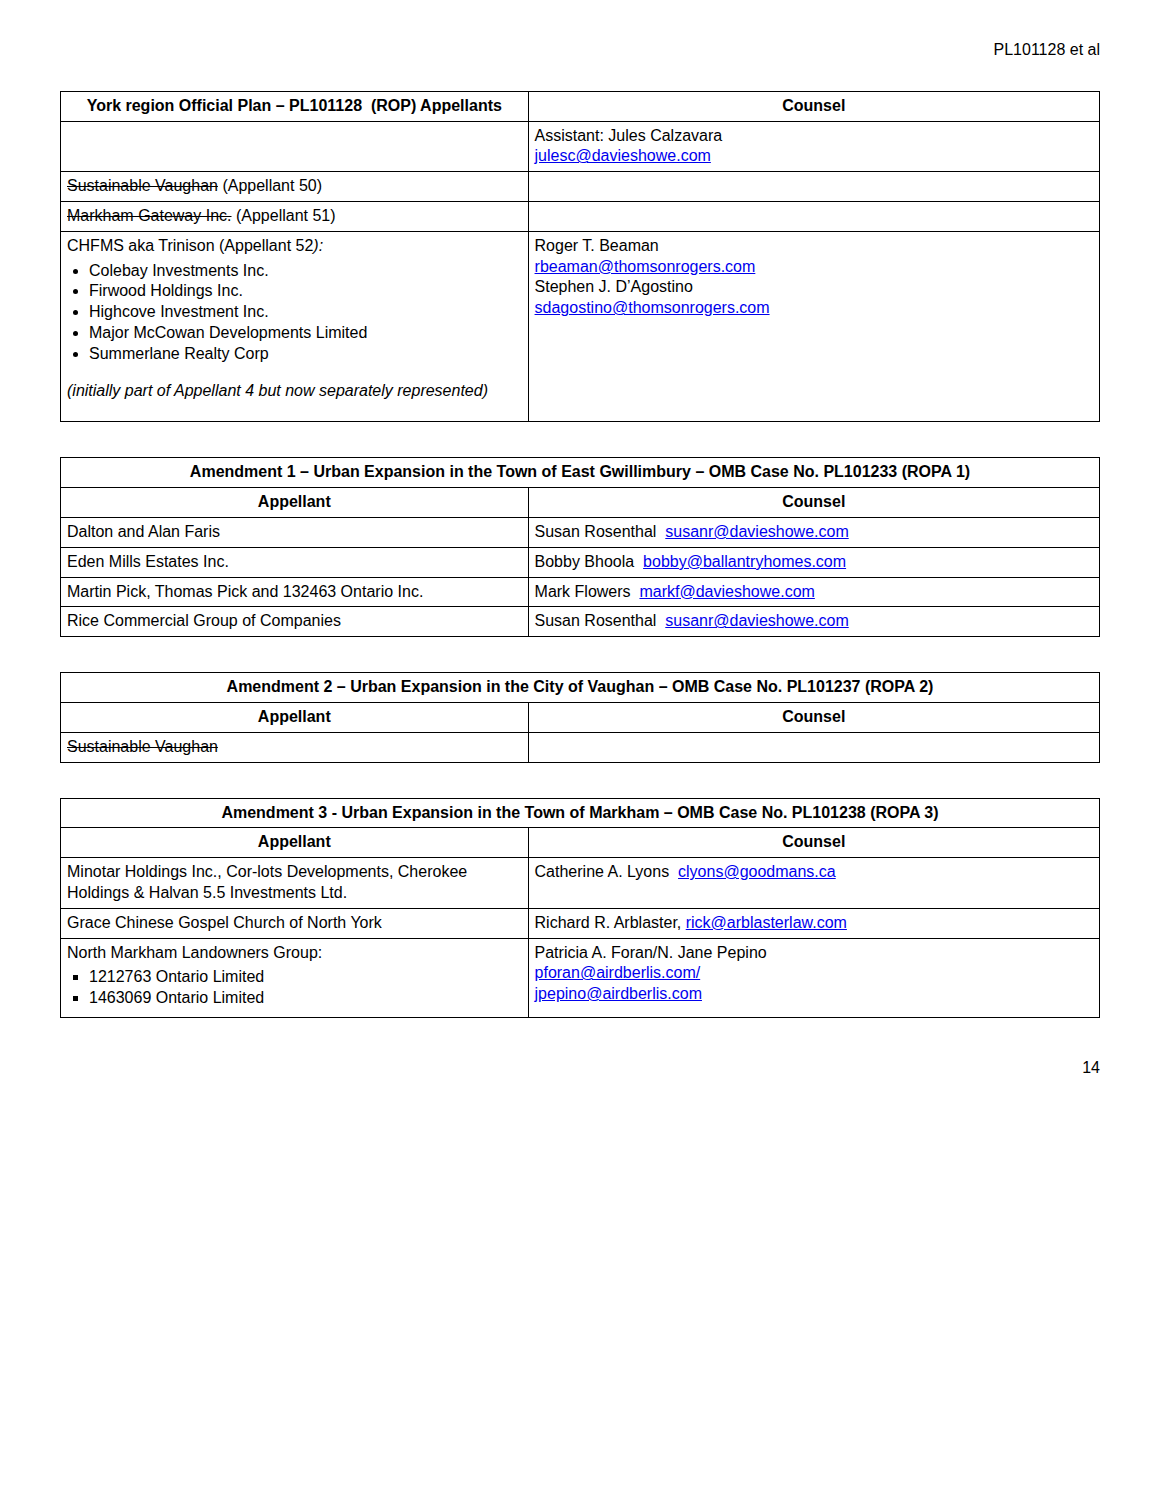PL101128 et al
| York region Official Plan – PL101128 (ROP) Appellants | Counsel |
| --- | --- |
| | Assistant: Jules Calzavara julesc@davieshowe.com |
| Sustainable Vaughan (Appellant 50) | |
| Markham Gateway Inc. (Appellant 51) | |
| CHFMS aka Trinison (Appellant 52 ): Colebay Investments Inc. Firwood Holdings Inc. Highcove Investment Inc. Major McCowan Developments Limited Summerlane Realty Corp (initially part of Appellant 4 but now separately represented) | Roger T. Beaman rbeaman@thomsonrogers.com Stephen J. D’Agostino sdagostino@thomsonrogers.com |
| Amendment 1 – Urban Expansion in the Town of East Gwillimbury – OMB Case No. PL101233 (ROPA 1) |
| Appellant | Counsel |
| Dalton and Alan Faris | Susan Rosenthal susanr@davieshowe.com |
| Eden Mills Estates Inc. | Bobby Bhoola bobby@ballantryhomes.com |
| Martin Pick, Thomas Pick and 132463 Ontario Inc. | Mark Flowers markf@davieshowe.com |
| Rice Commercial Group of Companies | Susan Rosenthal susanr@davieshowe.com |
| Amendment 2 – Urban Expansion in the City of Vaughan – OMB Case No. PL101237 (ROPA 2) |
| Appellant | Counsel |
| Sustainable Vaughan | |
| Amendment 3 - Urban Expansion in the Town of Markham – OMB Case No. PL101238 (ROPA 3) |
| Appellant | Counsel |
| Minotar Holdings Inc., Cor-lots Developments, Cherokee Holdings & Halvan 5.5 Investments Ltd. | Catherine A. Lyons clyons@goodmans.ca |
| Grace Chinese Gospel Church of North York | Richard R. Arblaster, rick@arblasterlaw.com |
| North Markham Landowners Group: 1212763 Ontario Limited 1463069 Ontario Limited | Patricia A. Foran/N. Jane Pepino pforan@airdberlis.com/ jpepino@airdberlis.com |
14